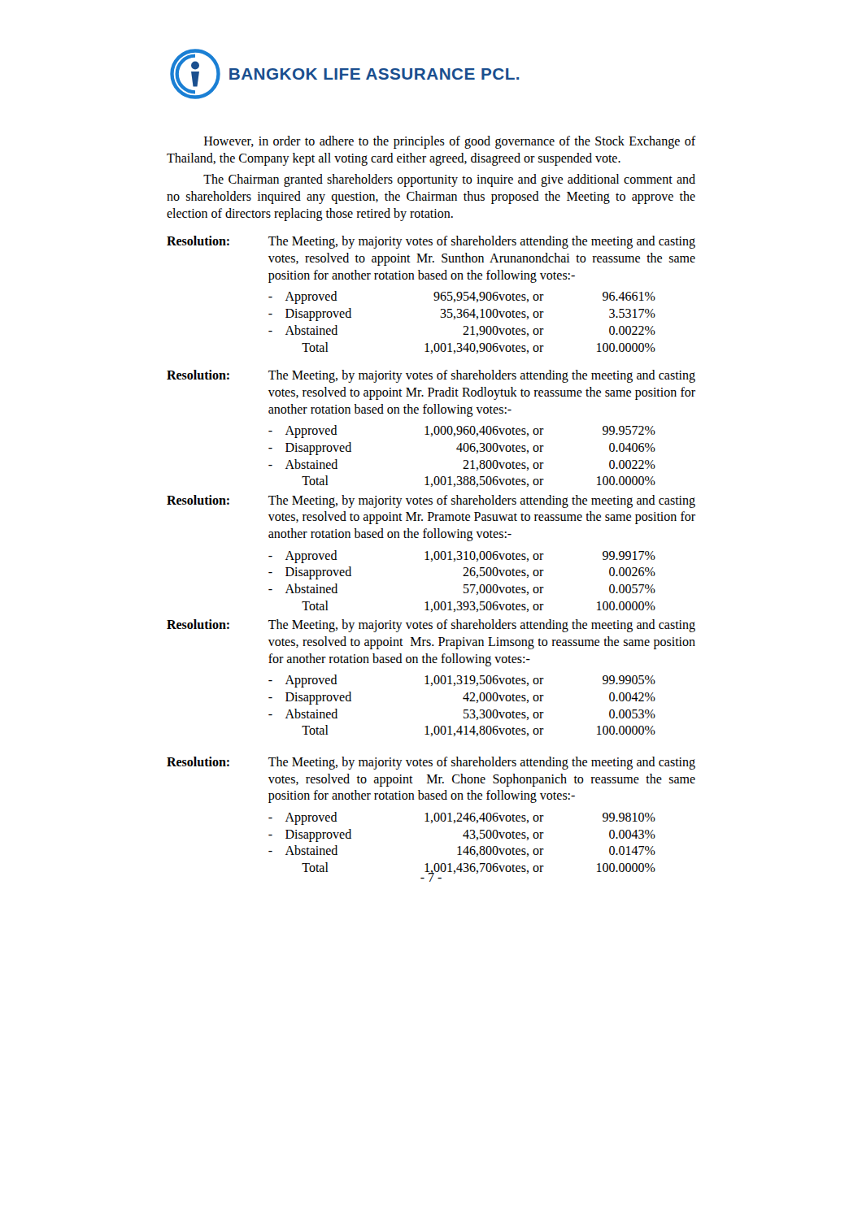BANGKOK LIFE ASSURANCE PCL.
However, in order to adhere to the principles of good governance of the Stock Exchange of Thailand, the Company kept all voting card either agreed, disagreed or suspended vote.
The Chairman granted shareholders opportunity to inquire and give additional comment and no shareholders inquired any question, the Chairman thus proposed the Meeting to approve the election of directors replacing those retired by rotation.
Resolution:
The Meeting, by majority votes of shareholders attending the meeting and casting votes, resolved to appoint Mr. Sunthon Arunanondchai to reassume the same position for another rotation based on the following votes:-
| - | Approved | 965,954,906 | votes, or | 96.4661% |
| - | Disapproved | 35,364,100 | votes, or | 3.5317% |
| - | Abstained | 21,900 | votes, or | 0.0022% |
| | Total | 1,001,340,906 | votes, or | 100.0000% |
Resolution:
The Meeting, by majority votes of shareholders attending the meeting and casting votes, resolved to appoint Mr. Pradit Rodloytuk to reassume the same position for another rotation based on the following votes:-
| - | Approved | 1,000,960,406 | votes, or | 99.9572% |
| - | Disapproved | 406,300 | votes, or | 0.0406% |
| - | Abstained | 21,800 | votes, or | 0.0022% |
| | Total | 1,001,388,506 | votes, or | 100.0000% |
Resolution:
The Meeting, by majority votes of shareholders attending the meeting and casting votes, resolved to appoint Mr. Pramote Pasuwat to reassume the same position for another rotation based on the following votes:-
| - | Approved | 1,001,310,006 | votes, or | 99.9917% |
| - | Disapproved | 26,500 | votes, or | 0.0026% |
| - | Abstained | 57,000 | votes, or | 0.0057% |
| | Total | 1,001,393,506 | votes, or | 100.0000% |
Resolution:
The Meeting, by majority votes of shareholders attending the meeting and casting votes, resolved to appoint Mrs. Prapivan Limsong to reassume the same position for another rotation based on the following votes:-
| - | Approved | 1,001,319,506 | votes, or | 99.9905% |
| - | Disapproved | 42,000 | votes, or | 0.0042% |
| - | Abstained | 53,300 | votes, or | 0.0053% |
| | Total | 1,001,414,806 | votes, or | 100.0000% |
Resolution:
The Meeting, by majority votes of shareholders attending the meeting and casting votes, resolved to appoint Mr. Chone Sophonpanich to reassume the same position for another rotation based on the following votes:-
| - | Approved | 1,001,246,406 | votes, or | 99.9810% |
| - | Disapproved | 43,500 | votes, or | 0.0043% |
| - | Abstained | 146,800 | votes, or | 0.0147% |
| | Total | 1,001,436,706 | votes, or | 100.0000% |
- 7 -